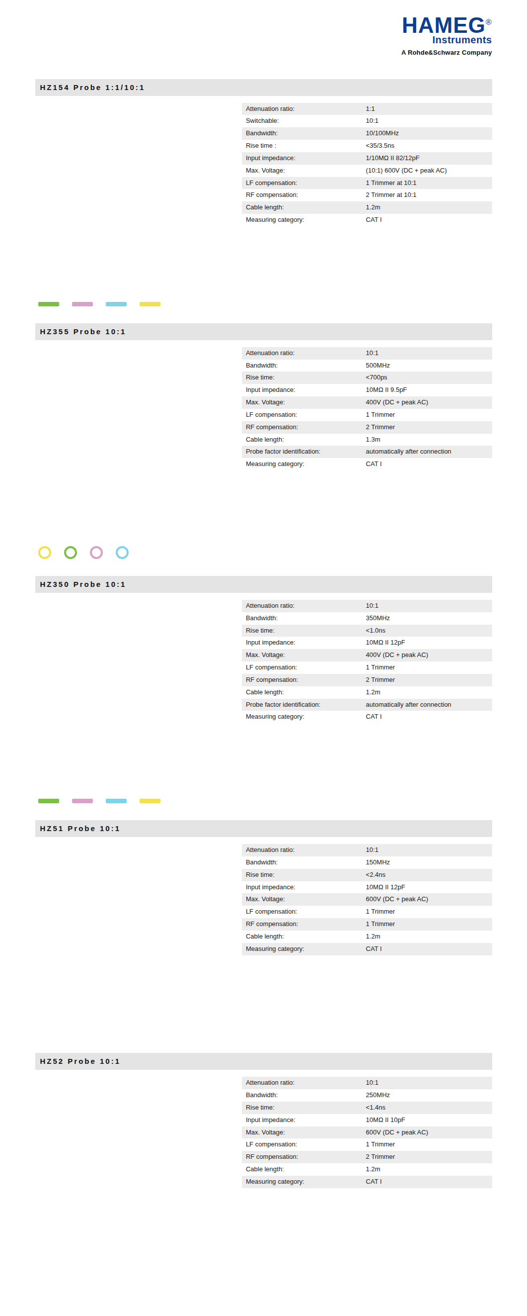HAMEG®
Instruments
A Rohde&Schwarz Company
HZ154 Probe 1:1/10:1
HZ154 probe specifications
| Attenuation ratio: | 1:1 |
| Switchable: | 10:1 |
| Bandwidth: | 10/100MHz |
| Rise time : | <35/3.5ns |
| Input impedance: | 1/10MΩ II 82/12pF |
| Max. Voltage: | (10:1) 600V (DC + peak AC) |
| LF compensation: | 1 Trimmer at 10:1 |
| RF compensation: | 2 Trimmer at 10:1 |
| Cable length: | 1.2m |
| Measuring category: | CAT I |
HZ355 Probe 10:1
HZ355 probe specifications
| Attenuation ratio: | 10:1 |
| Bandwidth: | 500MHz |
| Rise time: | <700ps |
| Input impedance: | 10MΩ II 9.5pF |
| Max. Voltage: | 400V (DC + peak AC) |
| LF compensation: | 1 Trimmer |
| RF compensation: | 2 Trimmer |
| Cable length: | 1.3m |
| Probe factor identification: | automatically after connection |
| Measuring category: | CAT I |
HZ350 Probe 10:1
HZ350 probe specifications
| Attenuation ratio: | 10:1 |
| Bandwidth: | 350MHz |
| Rise time: | <1.0ns |
| Input impedance: | 10MΩ II 12pF |
| Max. Voltage: | 400V (DC + peak AC) |
| LF compensation: | 1 Trimmer |
| RF compensation: | 2 Trimmer |
| Cable length: | 1.2m |
| Probe factor identification: | automatically after connection |
| Measuring category: | CAT I |
HZ51 Probe 10:1
HZ51 probe specifications
| Attenuation ratio: | 10:1 |
| Bandwidth: | 150MHz |
| Rise time: | <2.4ns |
| Input impedance: | 10MΩ II 12pF |
| Max. Voltage: | 600V (DC + peak AC) |
| LF compensation: | 1 Trimmer |
| RF compensation: | 1 Trimmer |
| Cable length: | 1.2m |
| Measuring category: | CAT I |
HZ52 Probe 10:1
HZ52 probe specifications
| Attenuation ratio: | 10:1 |
| Bandwidth: | 250MHz |
| Rise time: | <1.4ns |
| Input impedance: | 10MΩ II 10pF |
| Max. Voltage: | 600V (DC + peak AC) |
| LF compensation: | 1 Trimmer |
| RF compensation: | 2 Trimmer |
| Cable length: | 1.2m |
| Measuring category: | CAT I |